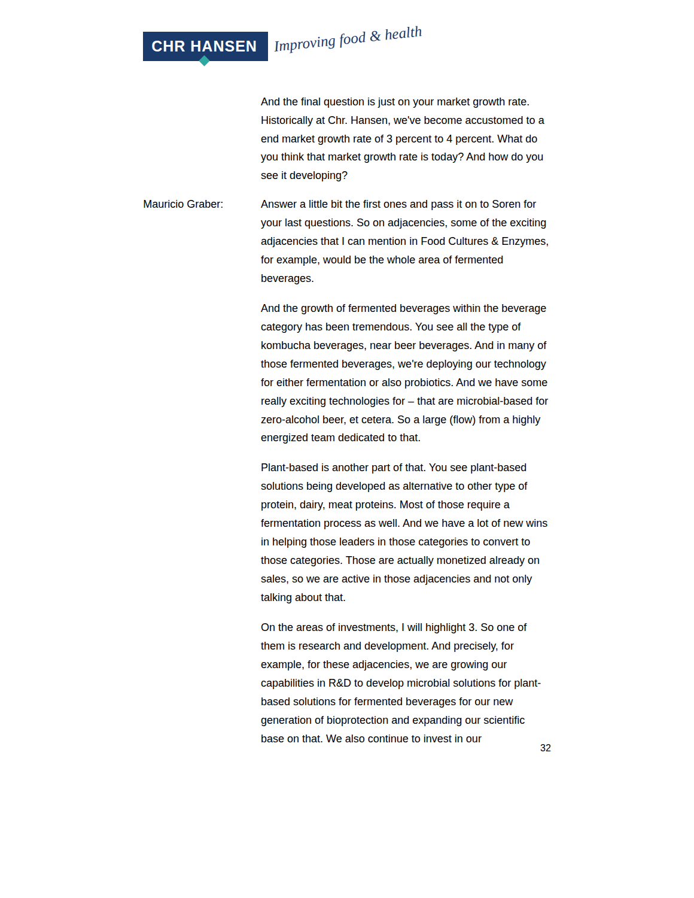CHR HANSEN
Improving food & health
| | And the final question is just on your market growth rate. Historically at Chr. Hansen, we've become accustomed to a end market growth rate of 3 percent to 4 percent. What do you think that market growth rate is today? And how do you see it developing? |
| Mauricio Graber: | Answer a little bit the first ones and pass it on to Soren for your last questions. So on adjacencies, some of the exciting adjacencies that I can mention in Food Cultures & Enzymes, for example, would be the whole area of fermented beverages. And the growth of fermented beverages within the beverage category has been tremendous. You see all the type of kombucha beverages, near beer beverages. And in many of those fermented beverages, we're deploying our technology for either fermentation or also probiotics. And we have some really exciting technologies for – that are microbial-based for zero-alcohol beer, et cetera. So a large (flow) from a highly energized team dedicated to that. Plant-based is another part of that. You see plant-based solutions being developed as alternative to other type of protein, dairy, meat proteins. Most of those require a fermentation process as well. And we have a lot of new wins in helping those leaders in those categories to convert to those categories. Those are actually monetized already on sales, so we are active in those adjacencies and not only talking about that. On the areas of investments, I will highlight 3. So one of them is research and development. And precisely, for example, for these adjacencies, we are growing our capabilities in R&D to develop microbial solutions for plant-based solutions for fermented beverages for our new generation of bioprotection and expanding our scientific base on that. We also continue to invest in our |
32